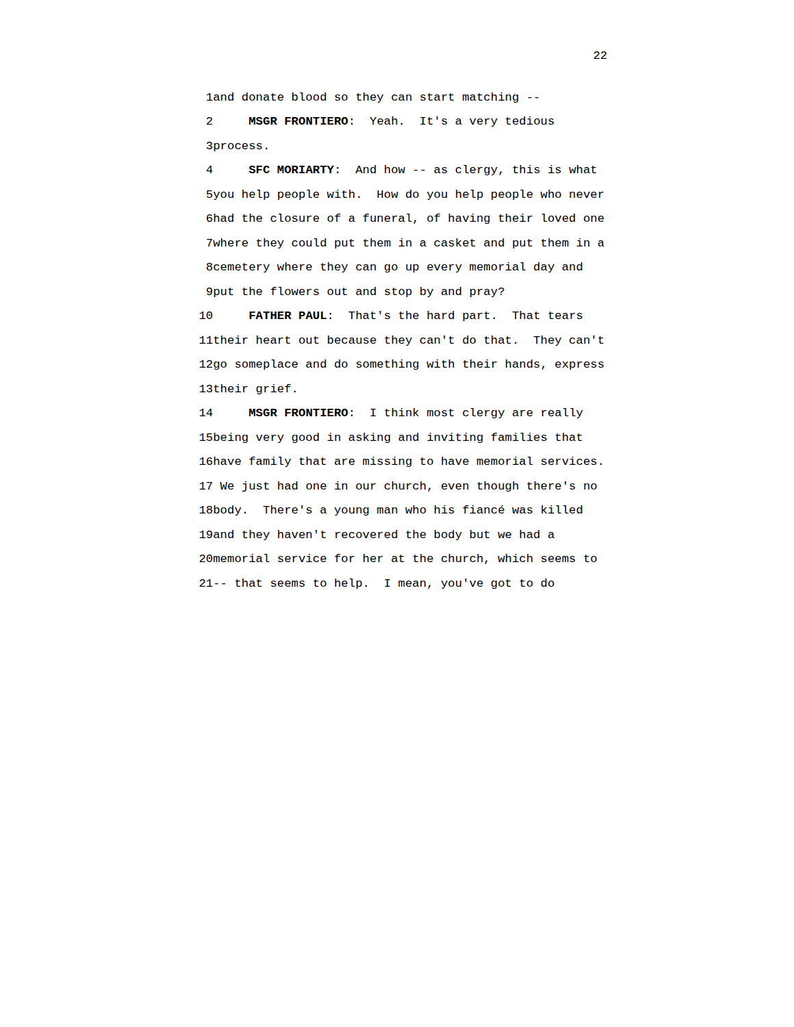22
| 1 | and donate blood so they can start matching -- |
| 2 | MSGR FRONTIERO : Yeah. It's a very tedious |
| 3 | process. |
| 4 | SFC MORIARTY : And how -- as clergy, this is what |
| 5 | you help people with. How do you help people who never |
| 6 | had the closure of a funeral, of having their loved one |
| 7 | where they could put them in a casket and put them in a |
| 8 | cemetery where they can go up every memorial day and |
| 9 | put the flowers out and stop by and pray? |
| 10 | FATHER PAUL : That's the hard part. That tears |
| 11 | their heart out because they can't do that. They can't |
| 12 | go someplace and do something with their hands, express |
| 13 | their grief. |
| 14 | MSGR FRONTIERO : I think most clergy are really |
| 15 | being very good in asking and inviting families that |
| 16 | have family that are missing to have memorial services. |
| 17 | We just had one in our church, even though there's no |
| 18 | body. There's a young man who his fiancé was killed |
| 19 | and they haven't recovered the body but we had a |
| 20 | memorial service for her at the church, which seems to |
| 21 | -- that seems to help. I mean, you've got to do |